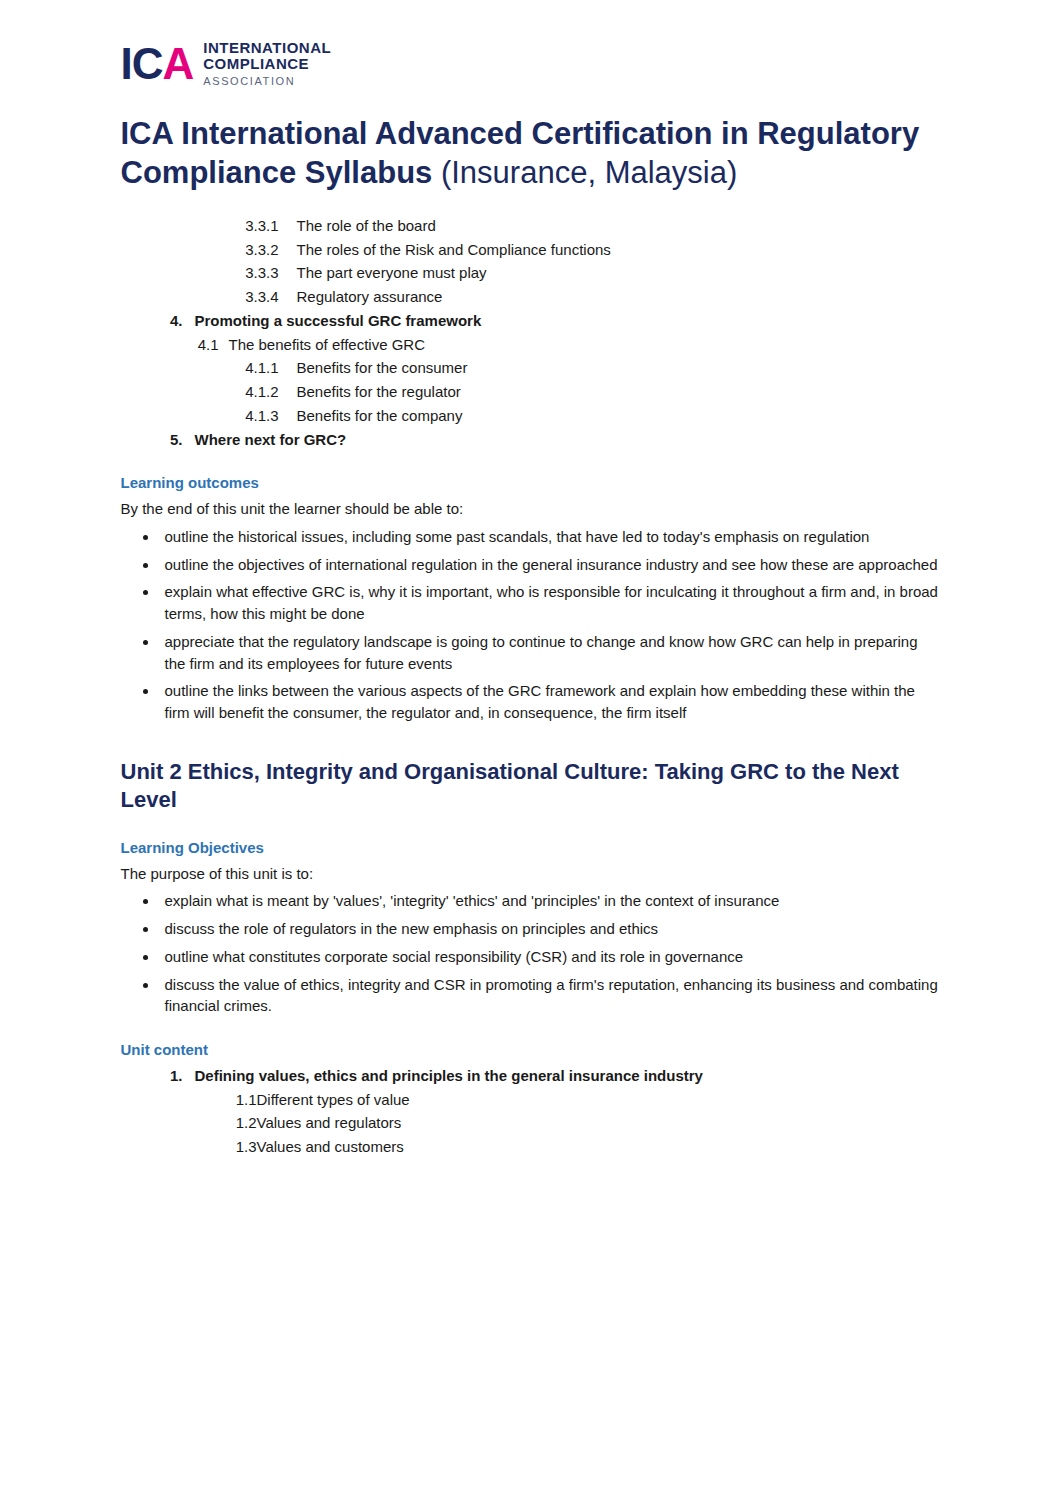ICA INTERNATIONAL
COMPLIANCE
ASSOCIATION
ICA International Advanced Certification in Regulatory Compliance Syllabus (Insurance, Malaysia)
3.3.1 The role of the board
3.3.2 The roles of the Risk and Compliance functions
3.3.3 The part everyone must play
3.3.4 Regulatory assurance
4. Promoting a successful GRC framework
4.1 The benefits of effective GRC
4.1.1 Benefits for the consumer
4.1.2 Benefits for the regulator
4.1.3 Benefits for the company
5. Where next for GRC?
Learning outcomes
By the end of this unit the learner should be able to:
outline the historical issues, including some past scandals, that have led to today's emphasis on regulation
outline the objectives of international regulation in the general insurance industry and see how these are approached
explain what effective GRC is, why it is important, who is responsible for inculcating it throughout a firm and, in broad terms, how this might be done
appreciate that the regulatory landscape is going to continue to change and know how GRC can help in preparing the firm and its employees for future events
outline the links between the various aspects of the GRC framework and explain how embedding these within the firm will benefit the consumer, the regulator and, in consequence, the firm itself
Unit 2 Ethics, Integrity and Organisational Culture: Taking GRC to the Next Level
Learning Objectives
The purpose of this unit is to:
explain what is meant by 'values', 'integrity' 'ethics' and 'principles' in the context of insurance
discuss the role of regulators in the new emphasis on principles and ethics
outline what constitutes corporate social responsibility (CSR) and its role in governance
discuss the value of ethics, integrity and CSR in promoting a firm's reputation, enhancing its business and combating financial crimes.
Unit content
1. Defining values, ethics and principles in the general insurance industry
1.1 Different types of value
1.2 Values and regulators
1.3 Values and customers